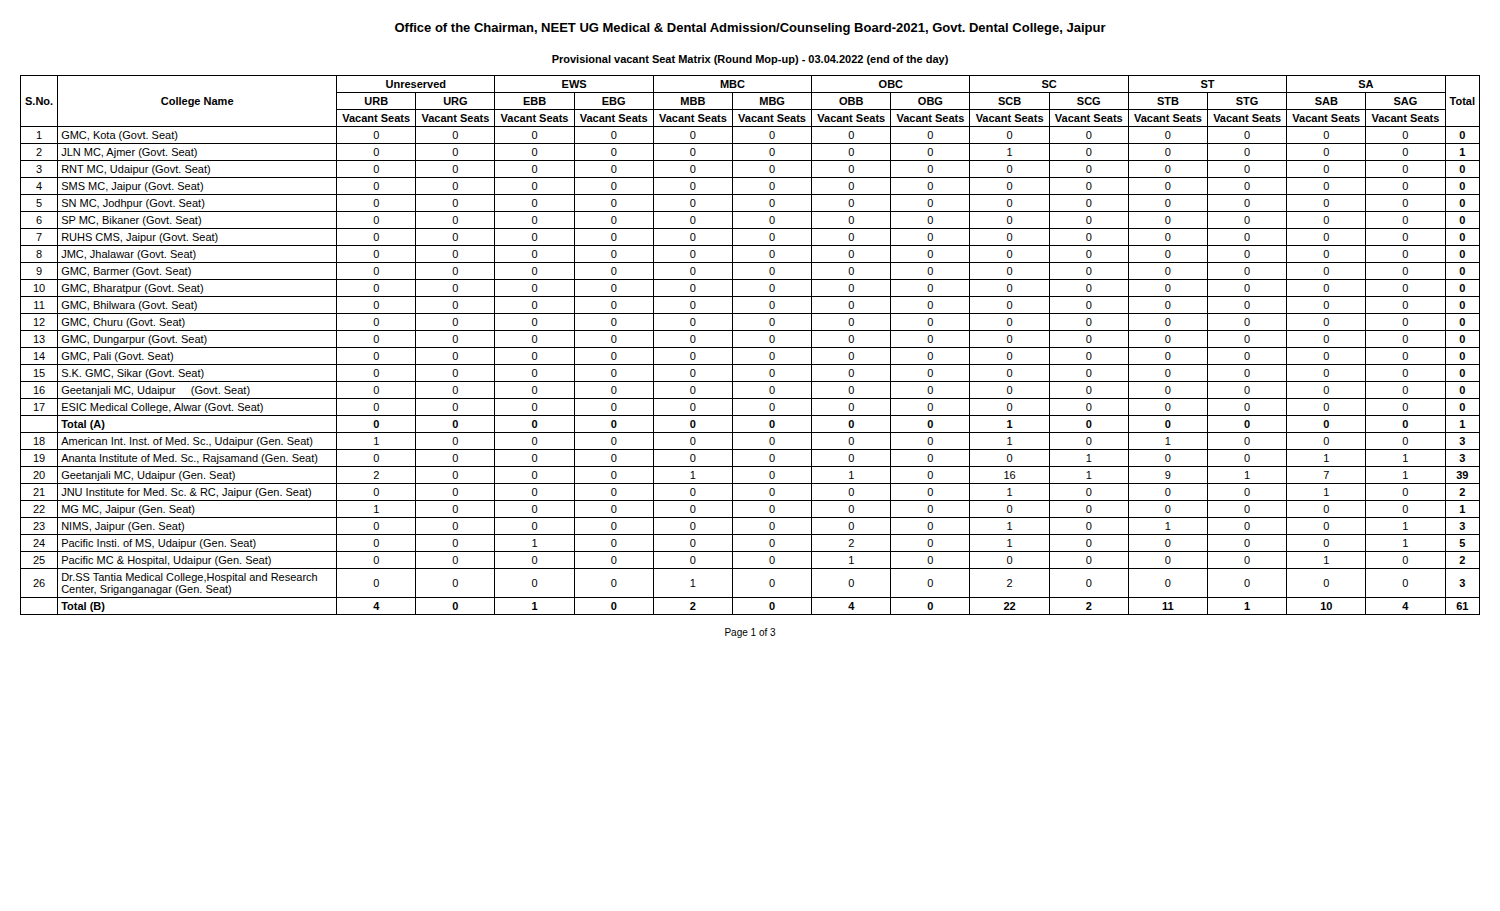Office of the Chairman, NEET UG Medical & Dental Admission/Counseling Board-2021, Govt. Dental College, Jaipur
Provisional vacant Seat Matrix (Round Mop-up) - 03.04.2022 (end of the day)
| S.No. | College Name | Unreserved | EWS | MBC | OBC | SC | ST | SA | Total |
| --- | --- | --- | --- | --- | --- | --- | --- | --- | --- |
| URB | URG | EBB | EBG | MBB | MBG | OBB | OBG | SCB | SCG | STB | STG | SAB | SAG |
| Vacant Seats | Vacant Seats | Vacant Seats | Vacant Seats | Vacant Seats | Vacant Seats | Vacant Seats | Vacant Seats | Vacant Seats | Vacant Seats | Vacant Seats | Vacant Seats | Vacant Seats | Vacant Seats |
| 1 | GMC, Kota (Govt. Seat) | 0 | 0 | 0 | 0 | 0 | 0 | 0 | 0 | 0 | 0 | 0 | 0 | 0 | 0 | 0 |
| 2 | JLN MC, Ajmer (Govt. Seat) | 0 | 0 | 0 | 0 | 0 | 0 | 0 | 0 | 1 | 0 | 0 | 0 | 0 | 0 | 1 |
| 3 | RNT MC, Udaipur (Govt. Seat) | 0 | 0 | 0 | 0 | 0 | 0 | 0 | 0 | 0 | 0 | 0 | 0 | 0 | 0 | 0 |
| 4 | SMS MC, Jaipur (Govt. Seat) | 0 | 0 | 0 | 0 | 0 | 0 | 0 | 0 | 0 | 0 | 0 | 0 | 0 | 0 | 0 |
| 5 | SN MC, Jodhpur (Govt. Seat) | 0 | 0 | 0 | 0 | 0 | 0 | 0 | 0 | 0 | 0 | 0 | 0 | 0 | 0 | 0 |
| 6 | SP MC, Bikaner (Govt. Seat) | 0 | 0 | 0 | 0 | 0 | 0 | 0 | 0 | 0 | 0 | 0 | 0 | 0 | 0 | 0 |
| 7 | RUHS CMS, Jaipur (Govt. Seat) | 0 | 0 | 0 | 0 | 0 | 0 | 0 | 0 | 0 | 0 | 0 | 0 | 0 | 0 | 0 |
| 8 | JMC, Jhalawar (Govt. Seat) | 0 | 0 | 0 | 0 | 0 | 0 | 0 | 0 | 0 | 0 | 0 | 0 | 0 | 0 | 0 |
| 9 | GMC, Barmer (Govt. Seat) | 0 | 0 | 0 | 0 | 0 | 0 | 0 | 0 | 0 | 0 | 0 | 0 | 0 | 0 | 0 |
| 10 | GMC, Bharatpur (Govt. Seat) | 0 | 0 | 0 | 0 | 0 | 0 | 0 | 0 | 0 | 0 | 0 | 0 | 0 | 0 | 0 |
| 11 | GMC, Bhilwara (Govt. Seat) | 0 | 0 | 0 | 0 | 0 | 0 | 0 | 0 | 0 | 0 | 0 | 0 | 0 | 0 | 0 |
| 12 | GMC, Churu (Govt. Seat) | 0 | 0 | 0 | 0 | 0 | 0 | 0 | 0 | 0 | 0 | 0 | 0 | 0 | 0 | 0 |
| 13 | GMC, Dungarpur (Govt. Seat) | 0 | 0 | 0 | 0 | 0 | 0 | 0 | 0 | 0 | 0 | 0 | 0 | 0 | 0 | 0 |
| 14 | GMC, Pali (Govt. Seat) | 0 | 0 | 0 | 0 | 0 | 0 | 0 | 0 | 0 | 0 | 0 | 0 | 0 | 0 | 0 |
| 15 | S.K. GMC, Sikar (Govt. Seat) | 0 | 0 | 0 | 0 | 0 | 0 | 0 | 0 | 0 | 0 | 0 | 0 | 0 | 0 | 0 |
| 16 | Geetanjali MC, Udaipur (Govt. Seat) | 0 | 0 | 0 | 0 | 0 | 0 | 0 | 0 | 0 | 0 | 0 | 0 | 0 | 0 | 0 |
| 17 | ESIC Medical College, Alwar (Govt. Seat) | 0 | 0 | 0 | 0 | 0 | 0 | 0 | 0 | 0 | 0 | 0 | 0 | 0 | 0 | 0 |
| | Total (A) | 0 | 0 | 0 | 0 | 0 | 0 | 0 | 0 | 1 | 0 | 0 | 0 | 0 | 0 | 1 |
| 18 | American Int. Inst. of Med. Sc., Udaipur (Gen. Seat) | 1 | 0 | 0 | 0 | 0 | 0 | 0 | 0 | 1 | 0 | 1 | 0 | 0 | 0 | 3 |
| 19 | Ananta Institute of Med. Sc., Rajsamand (Gen. Seat) | 0 | 0 | 0 | 0 | 0 | 0 | 0 | 0 | 0 | 1 | 0 | 0 | 1 | 1 | 3 |
| 20 | Geetanjali MC, Udaipur (Gen. Seat) | 2 | 0 | 0 | 0 | 1 | 0 | 1 | 0 | 16 | 1 | 9 | 1 | 7 | 1 | 39 |
| 21 | JNU Institute for Med. Sc. & RC, Jaipur (Gen. Seat) | 0 | 0 | 0 | 0 | 0 | 0 | 0 | 0 | 1 | 0 | 0 | 0 | 1 | 0 | 2 |
| 22 | MG MC, Jaipur (Gen. Seat) | 1 | 0 | 0 | 0 | 0 | 0 | 0 | 0 | 0 | 0 | 0 | 0 | 0 | 0 | 1 |
| 23 | NIMS, Jaipur (Gen. Seat) | 0 | 0 | 0 | 0 | 0 | 0 | 0 | 0 | 1 | 0 | 1 | 0 | 0 | 1 | 3 |
| 24 | Pacific Insti. of MS, Udaipur (Gen. Seat) | 0 | 0 | 1 | 0 | 0 | 0 | 2 | 0 | 1 | 0 | 0 | 0 | 0 | 1 | 5 |
| 25 | Pacific MC & Hospital, Udaipur (Gen. Seat) | 0 | 0 | 0 | 0 | 0 | 0 | 1 | 0 | 0 | 0 | 0 | 0 | 1 | 0 | 2 |
| 26 | Dr.SS Tantia Medical College,Hospital and Research Center, Sriganganagar (Gen. Seat) | 0 | 0 | 0 | 0 | 1 | 0 | 0 | 0 | 2 | 0 | 0 | 0 | 0 | 0 | 3 |
| | Total (B) | 4 | 0 | 1 | 0 | 2 | 0 | 4 | 0 | 22 | 2 | 11 | 1 | 10 | 4 | 61 |
Page 1 of 3